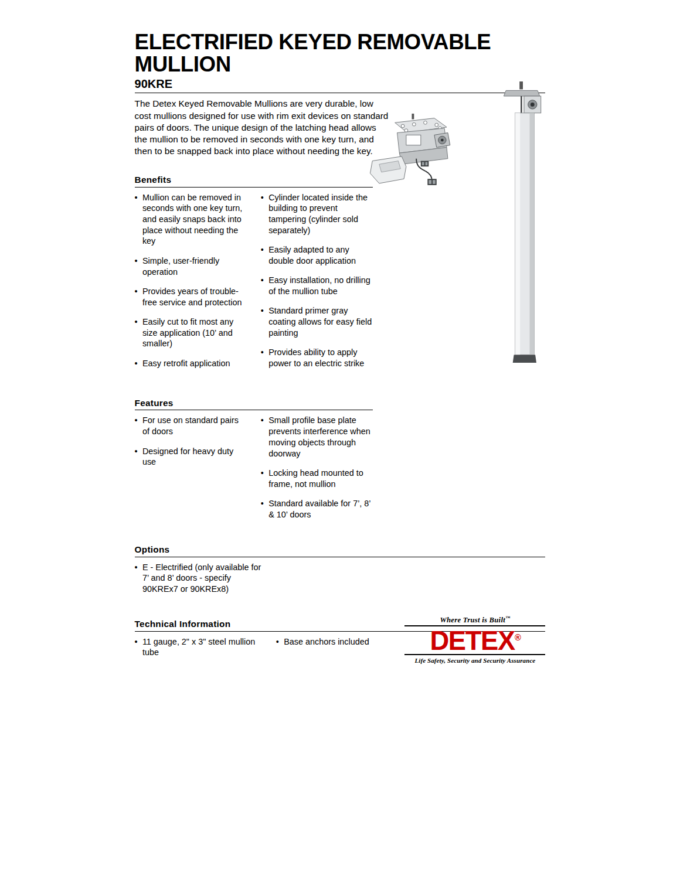ELECTRIFIED KEYED REMOVABLE MULLION
90KRE
The Detex Keyed Removable Mullions are very durable, low cost mullions designed for use with rim exit devices on standard pairs of doors. The unique design of the latching head allows the mullion to be removed in seconds with one key turn, and then to be snapped back into place without needing the key.
Benefits
Mullion can be removed in seconds with one key turn, and easily snaps back into place without needing the key
Simple, user-friendly operation
Provides years of trouble-free service and protection
Easily cut to fit most any size application (10’ and smaller)
Easy retrofit application
Cylinder located inside the building to prevent tampering (cylinder sold separately)
Easily adapted to any double door application
Easy installation, no drilling of the mullion tube
Standard primer gray coating allows for easy field painting
Provides ability to apply power to an electric strike
Features
For use on standard pairs of doors
Designed for heavy duty use
Small profile base plate prevents interference when moving objects through doorway
Locking head mounted to frame, not mullion
Standard available for 7’, 8’ & 10’ doors
Options
E - Electrified (only available for 7’ and 8’ doors - specify 90KREx7 or 90KREx8)
Technical Information
11 gauge, 2" x 3" steel mullion tube
Base anchors included
Where Trust is Built™
DETEX®
Life Safety, Security and Security Assurance